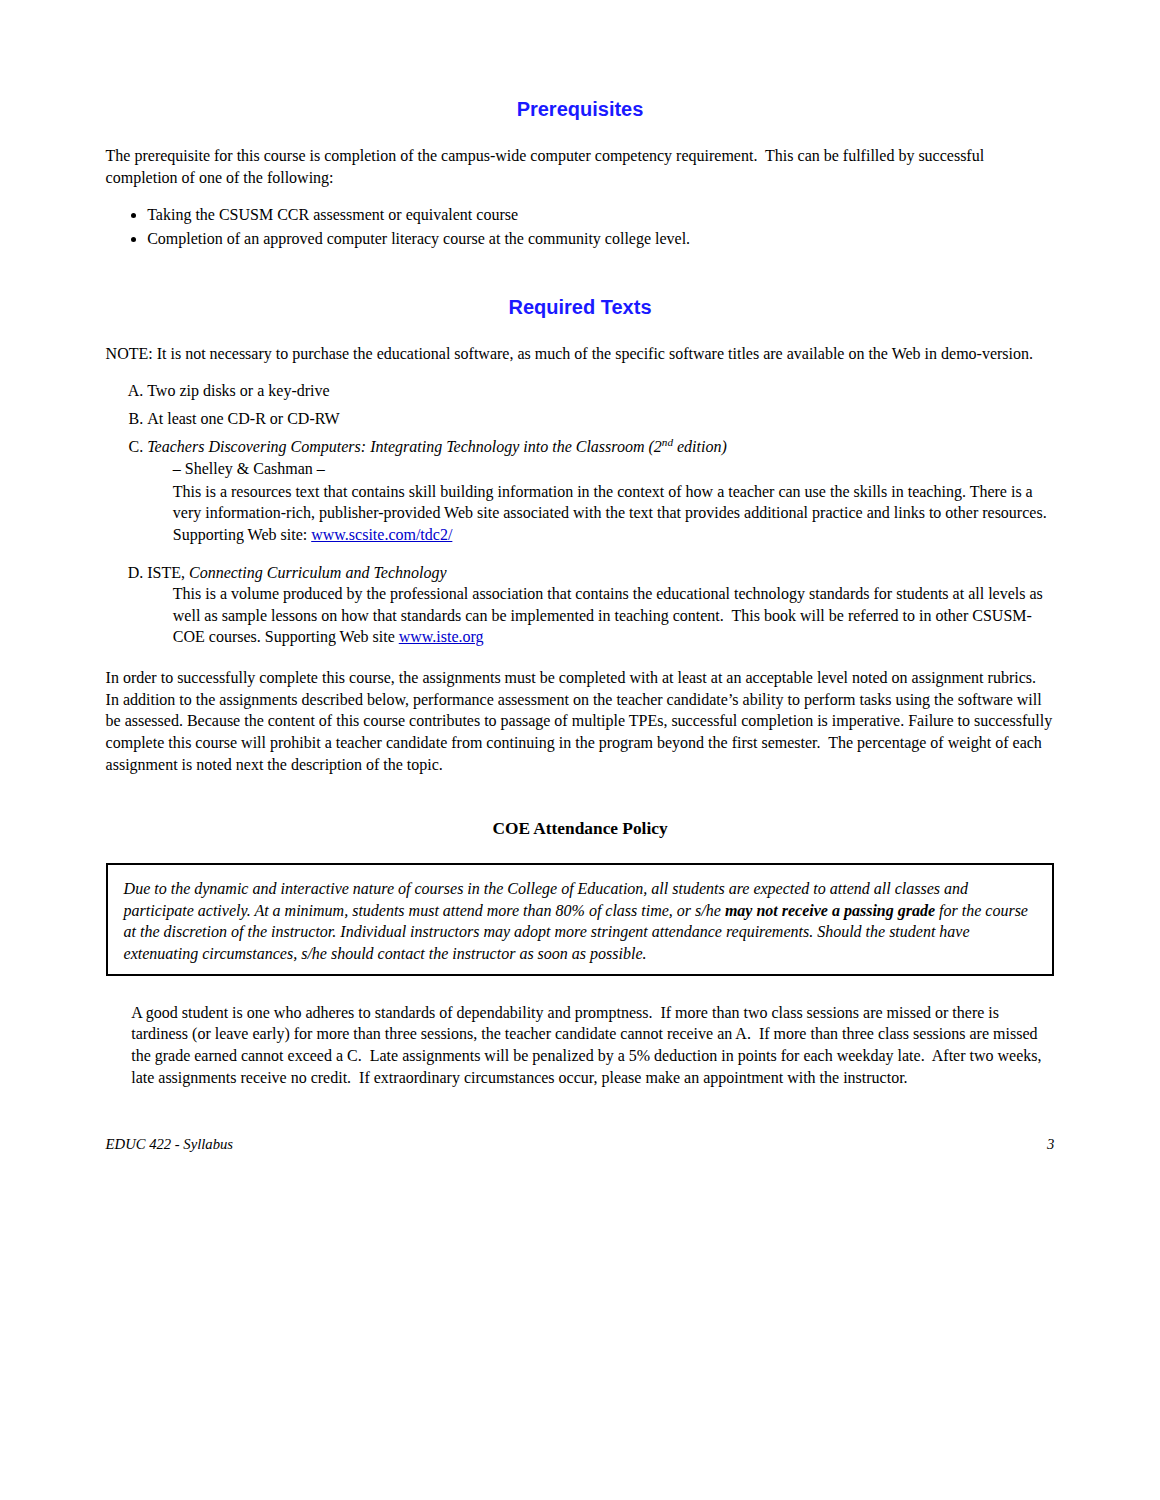Prerequisites
The prerequisite for this course is completion of the campus-wide computer competency requirement. This can be fulfilled by successful completion of one of the following:
Taking the CSUSM CCR assessment or equivalent course
Completion of an approved computer literacy course at the community college level.
Required Texts
NOTE: It is not necessary to purchase the educational software, as much of the specific software titles are available on the Web in demo-version.
Two zip disks or a key-drive
At least one CD-R or CD-RW
Teachers Discovering Computers: Integrating Technology into the Classroom (2nd edition)
– Shelley & Cashman –
This is a resources text that contains skill building information in the context of how a teacher can use the skills in teaching. There is a very information-rich, publisher-provided Web site associated with the text that provides additional practice and links to other resources. Supporting Web site: www.scsite.com/tdc2/
ISTE, Connecting Curriculum and Technology
This is a volume produced by the professional association that contains the educational technology standards for students at all levels as well as sample lessons on how that standards can be implemented in teaching content. This book will be referred to in other CSUSM-COE courses. Supporting Web site www.iste.org
In order to successfully complete this course, the assignments must be completed with at least at an acceptable level noted on assignment rubrics. In addition to the assignments described below, performance assessment on the teacher candidate’s ability to perform tasks using the software will be assessed. Because the content of this course contributes to passage of multiple TPEs, successful completion is imperative. Failure to successfully complete this course will prohibit a teacher candidate from continuing in the program beyond the first semester. The percentage of weight of each assignment is noted next the description of the topic.
COE Attendance Policy
Due to the dynamic and interactive nature of courses in the College of Education, all students are expected to attend all classes and participate actively. At a minimum, students must attend more than 80% of class time, or s/he may not receive a passing grade for the course at the discretion of the instructor. Individual instructors may adopt more stringent attendance requirements. Should the student have extenuating circumstances, s/he should contact the instructor as soon as possible.
A good student is one who adheres to standards of dependability and promptness. If more than two class sessions are missed or there is tardiness (or leave early) for more than three sessions, the teacher candidate cannot receive an A. If more than three class sessions are missed the grade earned cannot exceed a C. Late assignments will be penalized by a 5% deduction in points for each weekday late. After two weeks, late assignments receive no credit. If extraordinary circumstances occur, please make an appointment with the instructor.
EDUC 422 - Syllabus 3